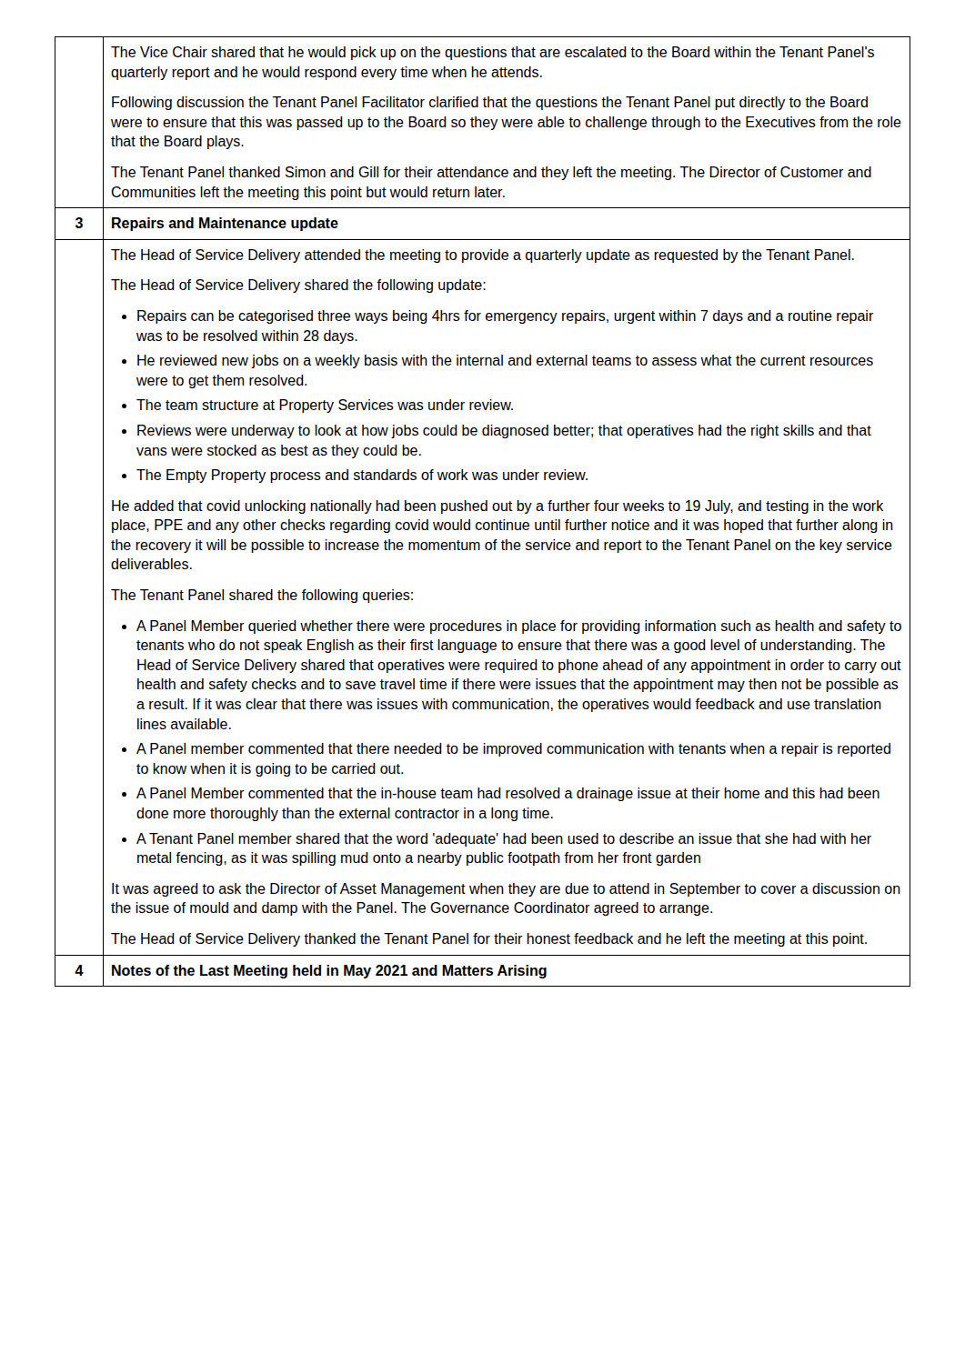| | The Vice Chair shared that he would pick up on the questions that are escalated to the Board within the Tenant Panel's quarterly report and he would respond every time when he attends. Following discussion the Tenant Panel Facilitator clarified that the questions the Tenant Panel put directly to the Board were to ensure that this was passed up to the Board so they were able to challenge through to the Executives from the role that the Board plays. The Tenant Panel thanked Simon and Gill for their attendance and they left the meeting. The Director of Customer and Communities left the meeting this point but would return later. |
| 3 | Repairs and Maintenance update |
| | The Head of Service Delivery attended the meeting to provide a quarterly update as requested by the Tenant Panel. The Head of Service Delivery shared the following update: Repairs can be categorised three ways being 4hrs for emergency repairs, urgent within 7 days and a routine repair was to be resolved within 28 days. He reviewed new jobs on a weekly basis with the internal and external teams to assess what the current resources were to get them resolved. The team structure at Property Services was under review. Reviews were underway to look at how jobs could be diagnosed better; that operatives had the right skills and that vans were stocked as best as they could be. The Empty Property process and standards of work was under review. He added that covid unlocking nationally had been pushed out by a further four weeks to 19 July, and testing in the work place, PPE and any other checks regarding covid would continue until further notice and it was hoped that further along in the recovery it will be possible to increase the momentum of the service and report to the Tenant Panel on the key service deliverables. The Tenant Panel shared the following queries: A Panel Member queried whether there were procedures in place for providing information such as health and safety to tenants who do not speak English as their first language to ensure that there was a good level of understanding. The Head of Service Delivery shared that operatives were required to phone ahead of any appointment in order to carry out health and safety checks and to save travel time if there were issues that the appointment may then not be possible as a result. If it was clear that there was issues with communication, the operatives would feedback and use translation lines available. A Panel member commented that there needed to be improved communication with tenants when a repair is reported to know when it is going to be carried out. A Panel Member commented that the in-house team had resolved a drainage issue at their home and this had been done more thoroughly than the external contractor in a long time. A Tenant Panel member shared that the word 'adequate' had been used to describe an issue that she had with her metal fencing, as it was spilling mud onto a nearby public footpath from her front garden It was agreed to ask the Director of Asset Management when they are due to attend in September to cover a discussion on the issue of mould and damp with the Panel. The Governance Coordinator agreed to arrange. The Head of Service Delivery thanked the Tenant Panel for their honest feedback and he left the meeting at this point. |
| 4 | Notes of the Last Meeting held in May 2021 and Matters Arising |